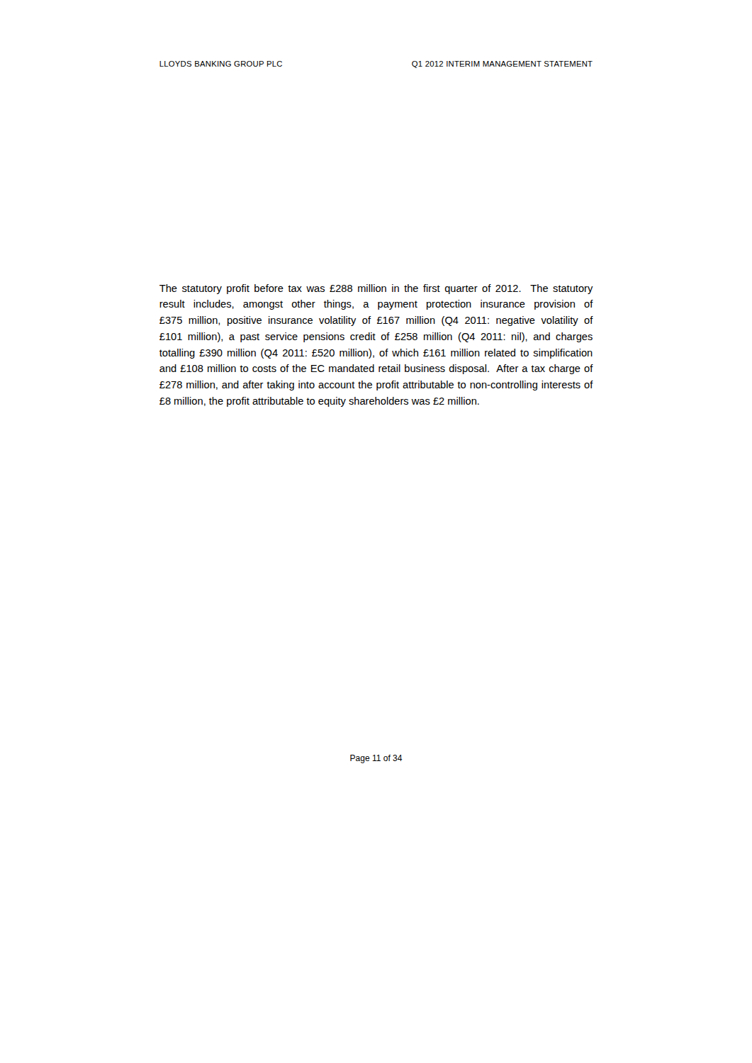LLOYDS BANKING GROUP PLC
Q1 2012 INTERIM MANAGEMENT STATEMENT
The statutory profit before tax was £288 million in the first quarter of 2012. The statutory result includes, amongst other things, a payment protection insurance provision of £375 million, positive insurance volatility of £167 million (Q4 2011: negative volatility of £101 million), a past service pensions credit of £258 million (Q4 2011: nil), and charges totalling £390 million (Q4 2011: £520 million), of which £161 million related to simplification and £108 million to costs of the EC mandated retail business disposal. After a tax charge of £278 million, and after taking into account the profit attributable to non-controlling interests of £8 million, the profit attributable to equity shareholders was £2 million.
Page 11 of 34